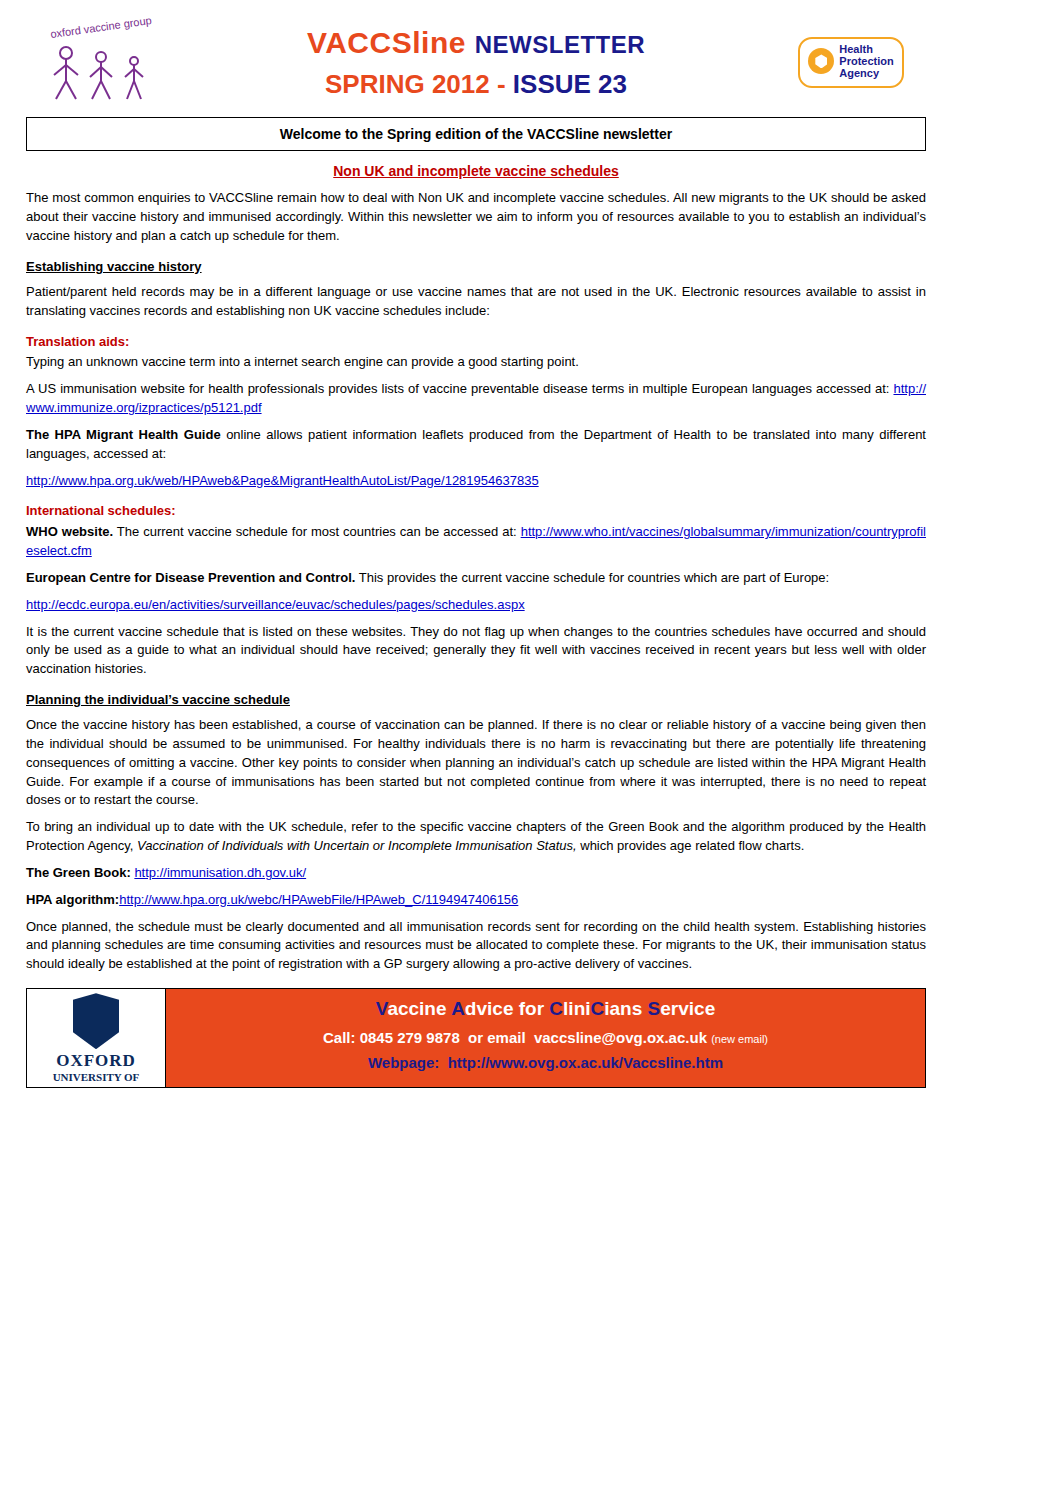oxford vaccine group
VACCSline NEWSLETTER
SPRING 2012 - ISSUE 23
Health Protection Agency
Welcome to the Spring edition of the VACCSline newsletter
Non UK and incomplete vaccine schedules
The most common enquiries to VACCSline remain how to deal with Non UK and incomplete vaccine schedules. All new migrants to the UK should be asked about their vaccine history and immunised accordingly. Within this newsletter we aim to inform you of resources available to you to establish an individual’s vaccine history and plan a catch up schedule for them.
Establishing vaccine history
Patient/parent held records may be in a different language or use vaccine names that are not used in the UK. Electronic resources available to assist in translating vaccines records and establishing non UK vaccine schedules include:
Translation aids:
Typing an unknown vaccine term into a internet search engine can provide a good starting point.
A US immunisation website for health professionals provides lists of vaccine preventable disease terms in multiple European languages accessed at: http://www.immunize.org/izpractices/p5121.pdf
The HPA Migrant Health Guide online allows patient information leaflets produced from the Department of Health to be translated into many different languages, accessed at:
http://www.hpa.org.uk/web/HPAweb&Page&MigrantHealthAutoList/Page/1281954637835
International schedules:
WHO website. The current vaccine schedule for most countries can be accessed at: http://www.who.int/vaccines/globalsummary/immunization/countryprofileselect.cfm
European Centre for Disease Prevention and Control. This provides the current vaccine schedule for countries which are part of Europe:
http://ecdc.europa.eu/en/activities/surveillance/euvac/schedules/pages/schedules.aspx
It is the current vaccine schedule that is listed on these websites. They do not flag up when changes to the countries schedules have occurred and should only be used as a guide to what an individual should have received; generally they fit well with vaccines received in recent years but less well with older vaccination histories.
Planning the individual’s vaccine schedule
Once the vaccine history has been established, a course of vaccination can be planned. If there is no clear or reliable history of a vaccine being given then the individual should be assumed to be unimmunised. For healthy individuals there is no harm is revaccinating but there are potentially life threatening consequences of omitting a vaccine. Other key points to consider when planning an individual’s catch up schedule are listed within the HPA Migrant Health Guide. For example if a course of immunisations has been started but not completed continue from where it was interrupted, there is no need to repeat doses or to restart the course.
To bring an individual up to date with the UK schedule, refer to the specific vaccine chapters of the Green Book and the algorithm produced by the Health Protection Agency, Vaccination of Individuals with Uncertain or Incomplete Immunisation Status, which provides age related flow charts.
The Green Book: http://immunisation.dh.gov.uk/
HPA algorithm: http://www.hpa.org.uk/webc/HPAwebFile/HPAweb_C/1194947406156
Once planned, the schedule must be clearly documented and all immunisation records sent for recording on the child health system. Establishing histories and planning schedules are time consuming activities and resources must be allocated to complete these. For migrants to the UK, their immunisation status should ideally be established at the point of registration with a GP surgery allowing a pro-active delivery of vaccines.
OXFORDUNIVERSITY OF
Vaccine Advice for CliniCians Service
Call: 0845 279 9878 or email vaccsline@ovg.ox.ac.uk (new email)
Webpage: http://www.ovg.ox.ac.uk/Vaccsline.htm